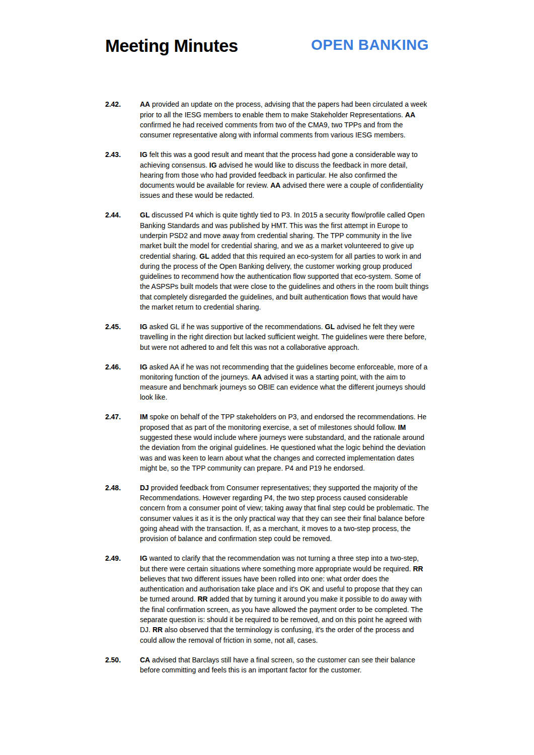Meeting Minutes
OPEN BANKING
2.42. AA provided an update on the process, advising that the papers had been circulated a week prior to all the IESG members to enable them to make Stakeholder Representations. AA confirmed he had received comments from two of the CMA9, two TPPs and from the consumer representative along with informal comments from various IESG members.
2.43. IG felt this was a good result and meant that the process had gone a considerable way to achieving consensus. IG advised he would like to discuss the feedback in more detail, hearing from those who had provided feedback in particular. He also confirmed the documents would be available for review. AA advised there were a couple of confidentiality issues and these would be redacted.
2.44. GL discussed P4 which is quite tightly tied to P3. In 2015 a security flow/profile called Open Banking Standards and was published by HMT. This was the first attempt in Europe to underpin PSD2 and move away from credential sharing. The TPP community in the live market built the model for credential sharing, and we as a market volunteered to give up credential sharing. GL added that this required an eco-system for all parties to work in and during the process of the Open Banking delivery, the customer working group produced guidelines to recommend how the authentication flow supported that eco-system. Some of the ASPSPs built models that were close to the guidelines and others in the room built things that completely disregarded the guidelines, and built authentication flows that would have the market return to credential sharing.
2.45. IG asked GL if he was supportive of the recommendations. GL advised he felt they were travelling in the right direction but lacked sufficient weight. The guidelines were there before, but were not adhered to and felt this was not a collaborative approach.
2.46. IG asked AA if he was not recommending that the guidelines become enforceable, more of a monitoring function of the journeys. AA advised it was a starting point, with the aim to measure and benchmark journeys so OBIE can evidence what the different journeys should look like.
2.47. IM spoke on behalf of the TPP stakeholders on P3, and endorsed the recommendations. He proposed that as part of the monitoring exercise, a set of milestones should follow. IM suggested these would include where journeys were substandard, and the rationale around the deviation from the original guidelines. He questioned what the logic behind the deviation was and was keen to learn about what the changes and corrected implementation dates might be, so the TPP community can prepare. P4 and P19 he endorsed.
2.48. DJ provided feedback from Consumer representatives; they supported the majority of the Recommendations. However regarding P4, the two step process caused considerable concern from a consumer point of view; taking away that final step could be problematic. The consumer values it as it is the only practical way that they can see their final balance before going ahead with the transaction. If, as a merchant, it moves to a two-step process, the provision of balance and confirmation step could be removed.
2.49. IG wanted to clarify that the recommendation was not turning a three step into a two-step, but there were certain situations where something more appropriate would be required. RR believes that two different issues have been rolled into one: what order does the authentication and authorisation take place and it's OK and useful to propose that they can be turned around. RR added that by turning it around you make it possible to do away with the final confirmation screen, as you have allowed the payment order to be completed. The separate question is: should it be required to be removed, and on this point he agreed with DJ. RR also observed that the terminology is confusing, it's the order of the process and could allow the removal of friction in some, not all, cases.
2.50. CA advised that Barclays still have a final screen, so the customer can see their balance before committing and feels this is an important factor for the customer.